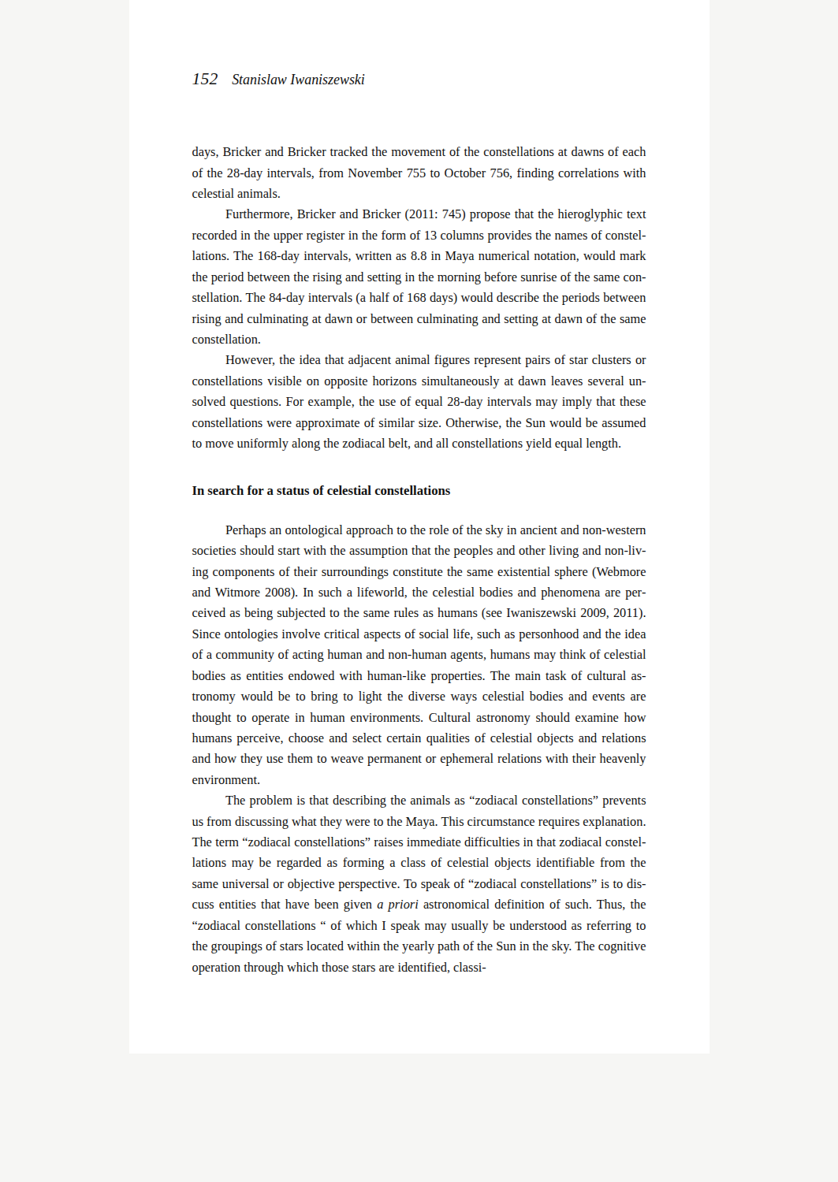152 Stanislaw Iwaniszewski
days, Bricker and Bricker tracked the movement of the constellations at dawns of each of the 28-day intervals, from November 755 to October 756, finding correlations with celestial animals.
Furthermore, Bricker and Bricker (2011: 745) propose that the hieroglyphic text recorded in the upper register in the form of 13 columns provides the names of constellations. The 168-day intervals, written as 8.8 in Maya numerical notation, would mark the period between the rising and setting in the morning before sunrise of the same constellation. The 84-day intervals (a half of 168 days) would describe the periods between rising and culminating at dawn or between culminating and setting at dawn of the same constellation.
However, the idea that adjacent animal figures represent pairs of star clusters or constellations visible on opposite horizons simultaneously at dawn leaves several unsolved questions. For example, the use of equal 28-day intervals may imply that these constellations were approximate of similar size. Otherwise, the Sun would be assumed to move uniformly along the zodiacal belt, and all constellations yield equal length.
In search for a status of celestial constellations
Perhaps an ontological approach to the role of the sky in ancient and non-western societies should start with the assumption that the peoples and other living and non-living components of their surroundings constitute the same existential sphere (Webmore and Witmore 2008). In such a lifeworld, the celestial bodies and phenomena are perceived as being subjected to the same rules as humans (see Iwaniszewski 2009, 2011). Since ontologies involve critical aspects of social life, such as personhood and the idea of a community of acting human and non-human agents, humans may think of celestial bodies as entities endowed with human-like properties. The main task of cultural astronomy would be to bring to light the diverse ways celestial bodies and events are thought to operate in human environments. Cultural astronomy should examine how humans perceive, choose and select certain qualities of celestial objects and relations and how they use them to weave permanent or ephemeral relations with their heavenly environment.
The problem is that describing the animals as “zodiacal constellations” prevents us from discussing what they were to the Maya. This circumstance requires explanation. The term “zodiacal constellations” raises immediate difficulties in that zodiacal constellations may be regarded as forming a class of celestial objects identifiable from the same universal or objective perspective. To speak of “zodiacal constellations” is to discuss entities that have been given a priori astronomical definition of such. Thus, the “zodiacal constellations “ of which I speak may usually be understood as referring to the groupings of stars located within the yearly path of the Sun in the sky. The cognitive operation through which those stars are identified, classi-